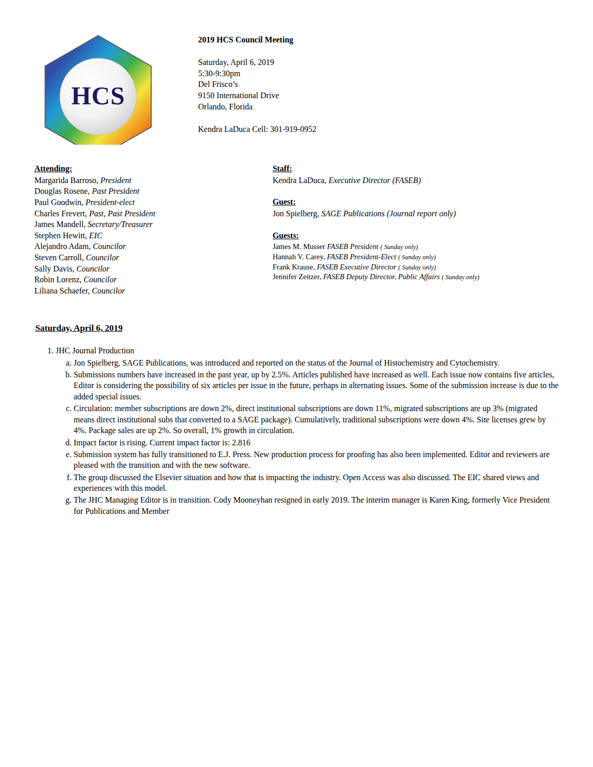HCS
2019 HCS Council Meeting
Saturday, April 6, 2019
5:30-9:30pm
Del Frisco’s
9150 International Drive
Orlando, Florida
Kendra LaDuca Cell: 301-919-0952
Attending:
Margarida Barroso, President
Douglas Rosene, Past President
Paul Goodwin, President-elect
Charles Frevert, Past, Past President
James Mandell, Secretary/Treasurer
Stephen Hewitt, EIC
Alejandro Adam, Councilor
Steven Carroll, Councilor
Sally Davis, Councilor
Robin Lorenz, Councilor
Liliana Schaefer, Councilor
Staff:
Kendra LaDuca, Executive Director (FASEB)
Guest:
Jon Spielberg, SAGE Publications (Journal report only)
Guests:
James M. Musser FASEB President ( Sunday only)
Hannah V. Carey, FASEB President-Elect ( Sunday only)
Frank Krause, FASEB Executive Director ( Sunday only)
Jennifer Zeitzer, FASEB Deputy Director, Public Affairs ( Sunday only)
Saturday, April 6, 2019
JHC Journal Production
Jon Spielberg, SAGE Publications, was introduced and reported on the status of the Journal of Histochemistry and Cytochemistry.
Submissions numbers have increased in the past year, up by 2.5%. Articles published have increased as well. Each issue now contains five articles, Editor is considering the possibility of six articles per issue in the future, perhaps in alternating issues. Some of the submission increase is due to the added special issues.
Circulation: member subscriptions are down 2%, direct institutional subscriptions are down 11%, migrated subscriptions are up 3% (migrated means direct institutional subs that converted to a SAGE package). Cumulatively, traditional subscriptions were down 4%. Site licenses grew by 4%. Package sales are up 2%. So overall, 1% growth in circulation.
Impact factor is rising. Current impact factor is: 2.816
Submission system has fully transitioned to E.J. Press. New production process for proofing has also been implemented. Editor and reviewers are pleased with the transition and with the new software.
The group discussed the Elsevier situation and how that is impacting the industry. Open Access was also discussed. The EIC shared views and experiences with this model.
The JHC Managing Editor is in transition. Cody Mooneyhan resigned in early 2019. The interim manager is Karen King, formerly Vice President for Publications and Member